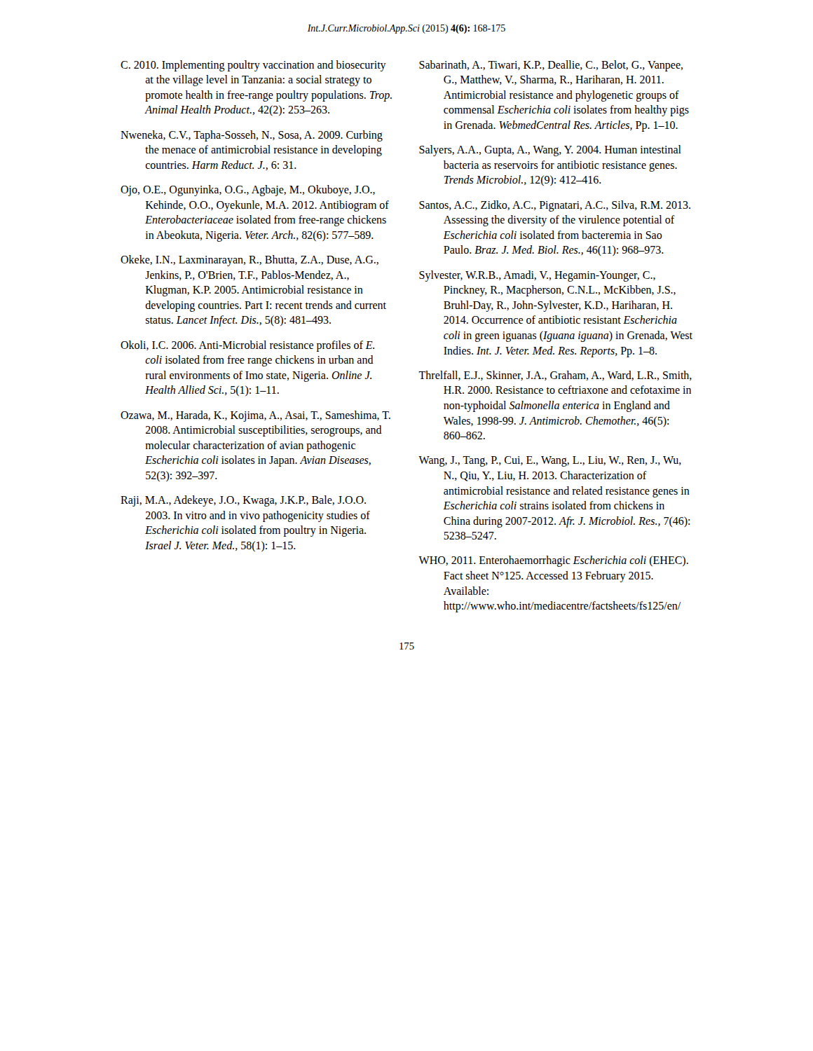Int.J.Curr.Microbiol.App.Sci (2015) 4(6): 168-175
C. 2010. Implementing poultry vaccination and biosecurity at the village level in Tanzania: a social strategy to promote health in free-range poultry populations. Trop. Animal Health Product., 42(2): 253–263.
Nweneka, C.V., Tapha-Sosseh, N., Sosa, A. 2009. Curbing the menace of antimicrobial resistance in developing countries. Harm Reduct. J., 6: 31.
Ojo, O.E., Ogunyinka, O.G., Agbaje, M., Okuboye, J.O., Kehinde, O.O., Oyekunle, M.A. 2012. Antibiogram of Enterobacteriaceae isolated from free-range chickens in Abeokuta, Nigeria. Veter. Arch., 82(6): 577–589.
Okeke, I.N., Laxminarayan, R., Bhutta, Z.A., Duse, A.G., Jenkins, P., O'Brien, T.F., Pablos-Mendez, A., Klugman, K.P. 2005. Antimicrobial resistance in developing countries. Part I: recent trends and current status. Lancet Infect. Dis., 5(8): 481–493.
Okoli, I.C. 2006. Anti-Microbial resistance profiles of E. coli isolated from free range chickens in urban and rural environments of Imo state, Nigeria. Online J. Health Allied Sci., 5(1): 1–11.
Ozawa, M., Harada, K., Kojima, A., Asai, T., Sameshima, T. 2008. Antimicrobial susceptibilities, serogroups, and molecular characterization of avian pathogenic Escherichia coli isolates in Japan. Avian Diseases, 52(3): 392–397.
Raji, M.A., Adekeye, J.O., Kwaga, J.K.P., Bale, J.O.O. 2003. In vitro and in vivo pathogenicity studies of Escherichia coli isolated from poultry in Nigeria. Israel J. Veter. Med., 58(1): 1–15.
Sabarinath, A., Tiwari, K.P., Deallie, C., Belot, G., Vanpee, G., Matthew, V., Sharma, R., Hariharan, H. 2011. Antimicrobial resistance and phylogenetic groups of commensal Escherichia coli isolates from healthy pigs in Grenada. WebmedCentral Res. Articles, Pp. 1–10.
Salyers, A.A., Gupta, A., Wang, Y. 2004. Human intestinal bacteria as reservoirs for antibiotic resistance genes. Trends Microbiol., 12(9): 412–416.
Santos, A.C., Zidko, A.C., Pignatari, A.C., Silva, R.M. 2013. Assessing the diversity of the virulence potential of Escherichia coli isolated from bacteremia in Sao Paulo. Braz. J. Med. Biol. Res., 46(11): 968–973.
Sylvester, W.R.B., Amadi, V., Hegamin-Younger, C., Pinckney, R., Macpherson, C.N.L., McKibben, J.S., Bruhl-Day, R., John-Sylvester, K.D., Hariharan, H. 2014. Occurrence of antibiotic resistant Escherichia coli in green iguanas (Iguana iguana) in Grenada, West Indies. Int. J. Veter. Med. Res. Reports, Pp. 1–8.
Threlfall, E.J., Skinner, J.A., Graham, A., Ward, L.R., Smith, H.R. 2000. Resistance to ceftriaxone and cefotaxime in non-typhoidal Salmonella enterica in England and Wales, 1998-99. J. Antimicrob. Chemother., 46(5): 860–862.
Wang, J., Tang, P., Cui, E., Wang, L., Liu, W., Ren, J., Wu, N., Qiu, Y., Liu, H. 2013. Characterization of antimicrobial resistance and related resistance genes in Escherichia coli strains isolated from chickens in China during 2007-2012. Afr. J. Microbiol. Res., 7(46): 5238–5247.
WHO, 2011. Enterohaemorrhagic Escherichia coli (EHEC). Fact sheet N°125. Accessed 13 February 2015. Available: http://www.who.int/mediacentre/factsheets/fs125/en/
175